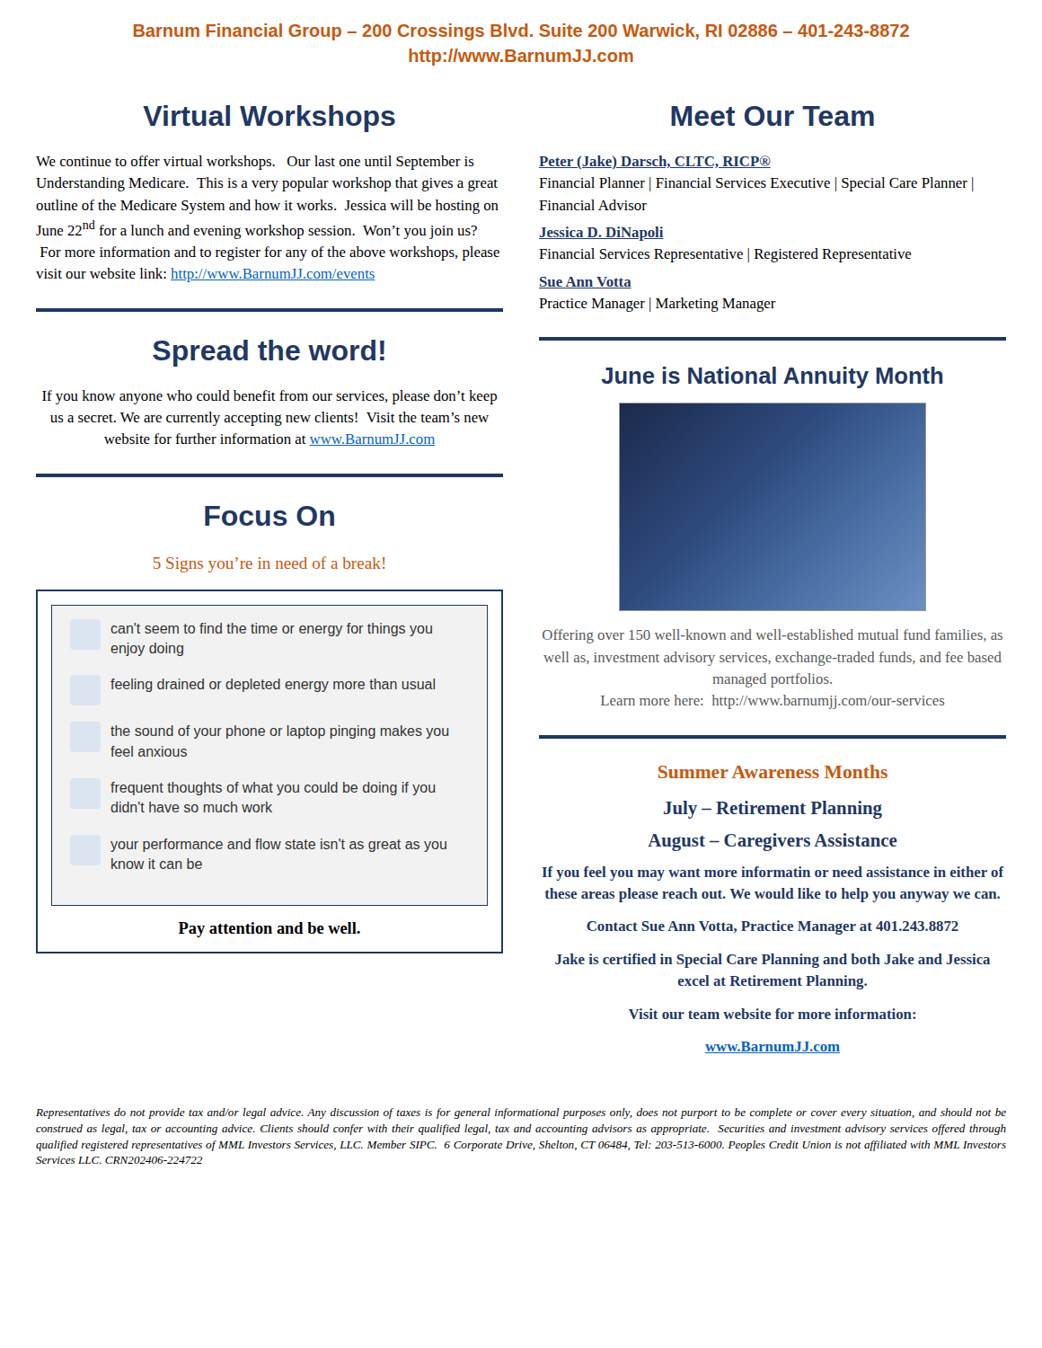Barnum Financial Group – 200 Crossings Blvd. Suite 200 Warwick, RI 02886 – 401-243-8872
http://www.BarnumJJ.com
Virtual Workshops
We continue to offer virtual workshops. Our last one until September is Understanding Medicare. This is a very popular workshop that gives a great outline of the Medicare System and how it works. Jessica will be hosting on June 22nd for a lunch and evening workshop session. Won’t you join us? For more information and to register for any of the above workshops, please visit our website link: http://www.BarnumJJ.com/events
Spread the word!
If you know anyone who could benefit from our services, please don’t keep us a secret. We are currently accepting new clients! Visit the team’s new website for further information at www.BarnumJJ.com
Focus On
5 Signs you’re in need of a break!
can't seem to find the time or energy for things you enjoy doing
feeling drained or depleted energy more than usual
the sound of your phone or laptop pinging makes you feel anxious
frequent thoughts of what you could be doing if you didn't have so much work
your performance and flow state isn't as great as you know it can be
Pay attention and be well.
Meet Our Team
Peter (Jake) Darsch, CLTC, RICP®
Financial Planner | Financial Services Executive | Special Care Planner | Financial Advisor
Jessica D. DiNapoli
Financial Services Representative | Registered Representative
Sue Ann Votta
Practice Manager | Marketing Manager
June is National Annuity Month
Offering over 150 well-known and well-established mutual fund families, as well as, investment advisory services, exchange-traded funds, and fee based managed portfolios.
Learn more here: http://www.barnumjj.com/our-services
Summer Awareness Months
July – Retirement Planning
August – Caregivers Assistance
If you feel you may want more informatin or need assistance in either of these areas please reach out. We would like to help you anyway we can.
Contact Sue Ann Votta, Practice Manager at 401.243.8872
Jake is certified in Special Care Planning and both Jake and Jessica excel at Retirement Planning.
Visit our team website for more information:
www.BarnumJJ.com
Representatives do not provide tax and/or legal advice. Any discussion of taxes is for general informational purposes only, does not purport to be complete or cover every situation, and should not be construed as legal, tax or accounting advice. Clients should confer with their qualified legal, tax and accounting advisors as appropriate. Securities and investment advisory services offered through qualified registered representatives of MML Investors Services, LLC. Member SIPC. 6 Corporate Drive, Shelton, CT 06484, Tel: 203-513-6000. Peoples Credit Union is not affiliated with MML Investors Services LLC. CRN202406-224722